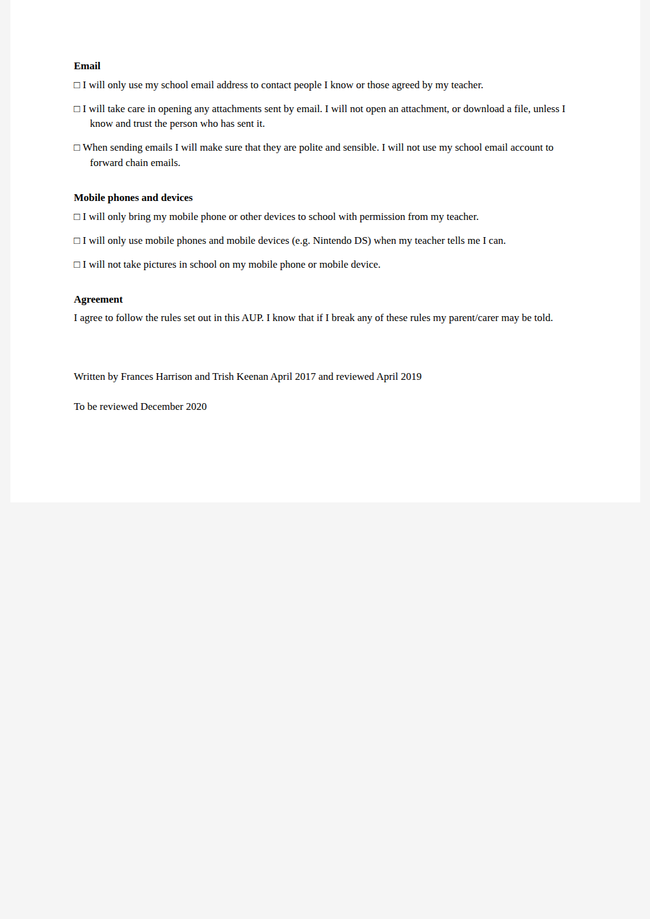Email
I will only use my school email address to contact people I know or those agreed by my teacher.
I will take care in opening any attachments sent by email. I will not open an attachment, or download a file, unless I know and trust the person who has sent it.
When sending emails I will make sure that they are polite and sensible. I will not use my school email account to forward chain emails.
Mobile phones and devices
I will only bring my mobile phone or other devices to school with permission from my teacher.
I will only use mobile phones and mobile devices (e.g. Nintendo DS) when my teacher tells me I can.
I will not take pictures in school on my mobile phone or mobile device.
Agreement
I agree to follow the rules set out in this AUP. I know that if I break any of these rules my parent/carer may be told.
Written by Frances Harrison and Trish Keenan April 2017 and reviewed April 2019
To be reviewed December 2020